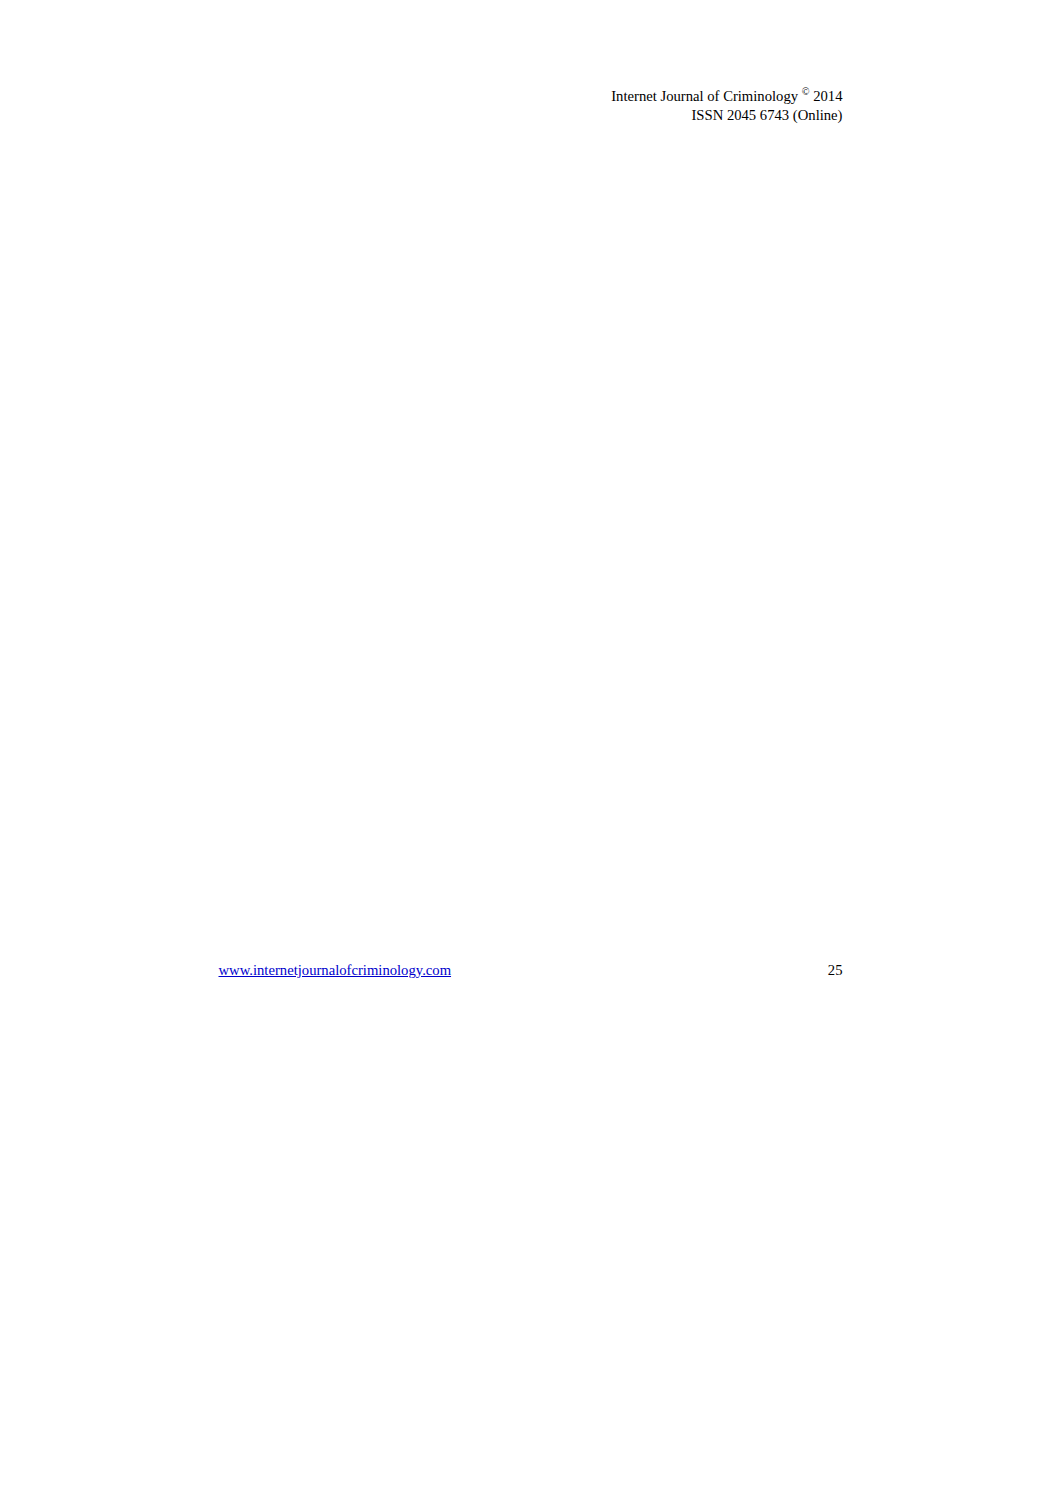Internet Journal of Criminology © 2014 ISSN 2045 6743 (Online)
www.internetjournalofcriminology.com 25